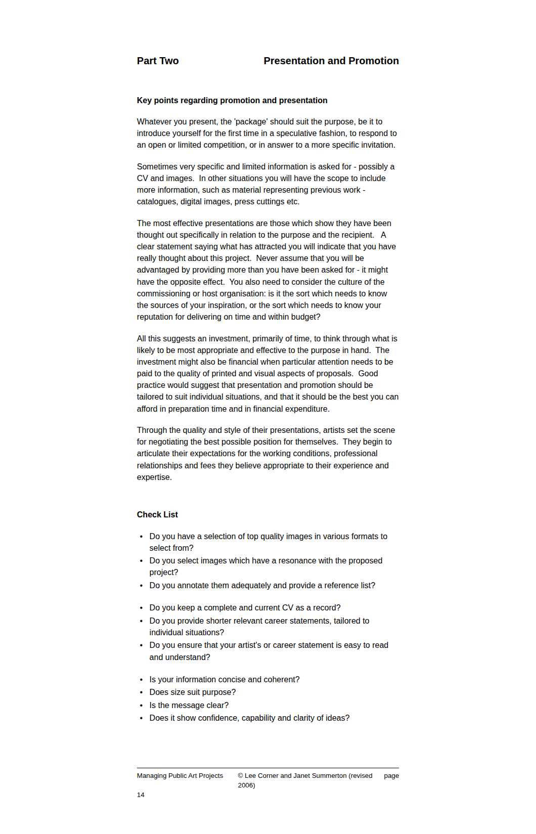Part Two Presentation and Promotion
Key points regarding promotion and presentation
Whatever you present, the 'package' should suit the purpose, be it to introduce yourself for the first time in a speculative fashion, to respond to an open or limited competition, or in answer to a more specific invitation.
Sometimes very specific and limited information is asked for - possibly a CV and images. In other situations you will have the scope to include more information, such as material representing previous work - catalogues, digital images, press cuttings etc.
The most effective presentations are those which show they have been thought out specifically in relation to the purpose and the recipient. A clear statement saying what has attracted you will indicate that you have really thought about this project. Never assume that you will be advantaged by providing more than you have been asked for - it might have the opposite effect. You also need to consider the culture of the commissioning or host organisation: is it the sort which needs to know the sources of your inspiration, or the sort which needs to know your reputation for delivering on time and within budget?
All this suggests an investment, primarily of time, to think through what is likely to be most appropriate and effective to the purpose in hand. The investment might also be financial when particular attention needs to be paid to the quality of printed and visual aspects of proposals. Good practice would suggest that presentation and promotion should be tailored to suit individual situations, and that it should be the best you can afford in preparation time and in financial expenditure.
Through the quality and style of their presentations, artists set the scene for negotiating the best possible position for themselves. They begin to articulate their expectations for the working conditions, professional relationships and fees they believe appropriate to their experience and expertise.
Check List
Do you have a selection of top quality images in various formats to select from?
Do you select images which have a resonance with the proposed project?
Do you annotate them adequately and provide a reference list?
Do you keep a complete and current CV as a record?
Do you provide shorter relevant career statements, tailored to individual situations?
Do you ensure that your artist's or career statement is easy to read and understand?
Is your information concise and coherent?
Does size suit purpose?
Is the message clear?
Does it show confidence, capability and clarity of ideas?
Managing Public Art Projects © Lee Corner and Janet Summerton (revised 2006) page
14